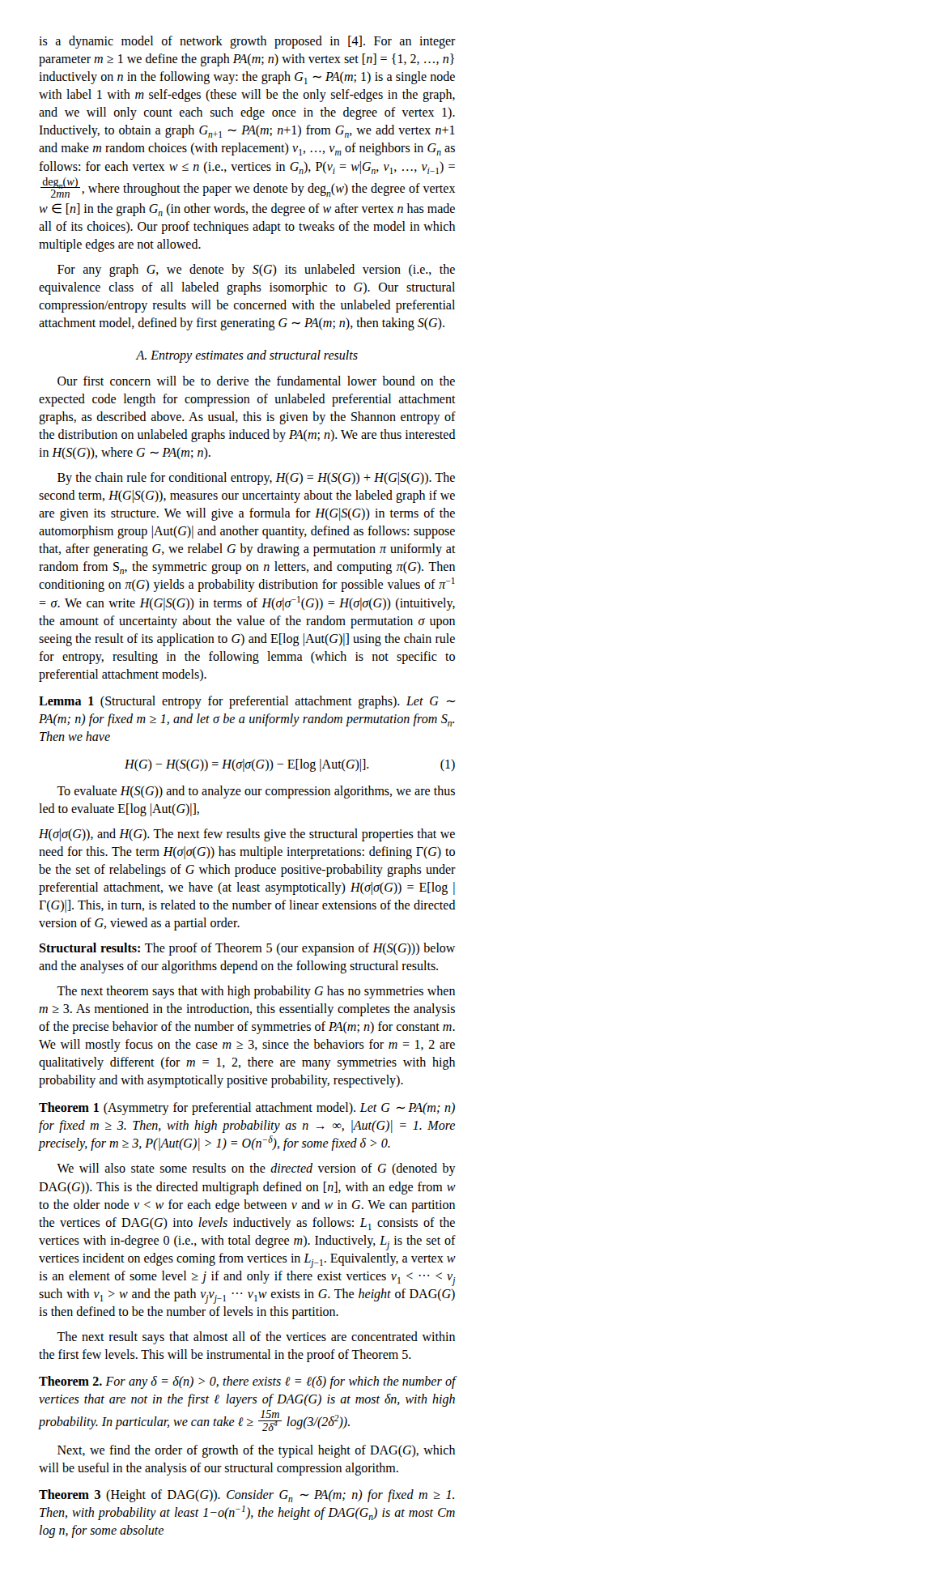is a dynamic model of network growth proposed in [4]. For an integer parameter m ≥ 1 we define the graph PA(m; n) with vertex set [n] = {1, 2, …, n} inductively on n in the following way: the graph G1 ∼ PA(m; 1) is a single node with label 1 with m self-edges (these will be the only self-edges in the graph, and we will only count each such edge once in the degree of vertex 1). Inductively, to obtain a graph Gn+1 ∼ PA(m; n+1) from Gn, we add vertex n+1 and make m random choices (with replacement) v1, …, vm of neighbors in Gn as follows: for each vertex w ≤ n (i.e., vertices in Gn), P(vi = w|Gn, v1, …, vi−1) = degn(w) 2mn, where throughout the paper we denote by degn(w) the degree of vertex w ∈ [n] in the graph Gn (in other words, the degree of w after vertex n has made all of its choices). Our proof techniques adapt to tweaks of the model in which multiple edges are not allowed.
For any graph G, we denote by S(G) its unlabeled version (i.e., the equivalence class of all labeled graphs isomorphic to G). Our structural compression/entropy results will be concerned with the unlabeled preferential attachment model, defined by first generating G ∼ PA(m; n), then taking S(G).
A. Entropy estimates and structural results
Our first concern will be to derive the fundamental lower bound on the expected code length for compression of unlabeled preferential attachment graphs, as described above. As usual, this is given by the Shannon entropy of the distribution on unlabeled graphs induced by PA(m; n). We are thus interested in H(S(G)), where G ∼ PA(m; n).
By the chain rule for conditional entropy, H(G) = H(S(G)) + H(G|S(G)). The second term, H(G|S(G)), measures our uncertainty about the labeled graph if we are given its structure. We will give a formula for H(G|S(G)) in terms of the automorphism group |Aut(G)| and another quantity, defined as follows: suppose that, after generating G, we relabel G by drawing a permutation π uniformly at random from Sn, the symmetric group on n letters, and computing π(G). Then conditioning on π(G) yields a probability distribution for possible values of π−1 = σ. We can write H(G|S(G)) in terms of H(σ|σ−1(G)) = H(σ|σ(G)) (intuitively, the amount of uncertainty about the value of the random permutation σ upon seeing the result of its application to G) and E[log |Aut(G)|] using the chain rule for entropy, resulting in the following lemma (which is not specific to preferential attachment models).
Lemma 1 (Structural entropy for preferential attachment graphs). Let G ∼ PA(m; n) for fixed m ≥ 1, and let σ be a uniformly random permutation from Sn. Then we have
H(G) − H(S(G)) = H(σ|σ(G)) − E[log |Aut(G)|]. (1)
To evaluate H(S(G)) and to analyze our compression algorithms, we are thus led to evaluate E[log |Aut(G)|],
H(σ|σ(G)), and H(G). The next few results give the structural properties that we need for this. The term H(σ|σ(G)) has multiple interpretations: defining Γ(G) to be the set of relabelings of G which produce positive-probability graphs under preferential attachment, we have (at least asymptotically) H(σ|σ(G)) = E[log |Γ(G)|]. This, in turn, is related to the number of linear extensions of the directed version of G, viewed as a partial order.
Structural results: The proof of Theorem 5 (our expansion of H(S(G))) below and the analyses of our algorithms depend on the following structural results.
The next theorem says that with high probability G has no symmetries when m ≥ 3. As mentioned in the introduction, this essentially completes the analysis of the precise behavior of the number of symmetries of PA(m; n) for constant m. We will mostly focus on the case m ≥ 3, since the behaviors for m = 1, 2 are qualitatively different (for m = 1, 2, there are many symmetries with high probability and with asymptotically positive probability, respectively).
Theorem 1 (Asymmetry for preferential attachment model). Let G ∼ PA(m; n) for fixed m ≥ 3. Then, with high probability as n → ∞, |Aut(G)| = 1. More precisely, for m ≥ 3, P(|Aut(G)| > 1) = O(n−δ), for some fixed δ > 0.
We will also state some results on the directed version of G (denoted by DAG(G)). This is the directed multigraph defined on [n], with an edge from w to the older node v < w for each edge between v and w in G. We can partition the vertices of DAG(G) into levels inductively as follows: L1 consists of the vertices with in-degree 0 (i.e., with total degree m). Inductively, Lj is the set of vertices incident on edges coming from vertices in Lj−1. Equivalently, a vertex w is an element of some level ≥ j if and only if there exist vertices v1 < ··· < vj such with v1 > w and the path vjvj−1 ··· v1w exists in G. The height of DAG(G) is then defined to be the number of levels in this partition.
The next result says that almost all of the vertices are concentrated within the first few levels. This will be instrumental in the proof of Theorem 5.
Theorem 2. For any δ = δ(n) > 0, there exists ℓ = ℓ(δ) for which the number of vertices that are not in the first ℓ layers of DAG(G) is at most δn, with high probability. In particular, we can take ℓ ≥ 15m 2δ4 log(3/(2δ2)).
Next, we find the order of growth of the typical height of DAG(G), which will be useful in the analysis of our structural compression algorithm.
Theorem 3 (Height of DAG(G)). Consider Gn ∼ PA(m; n) for fixed m ≥ 1. Then, with probability at least 1−o(n−1), the height of DAG(Gn) is at most Cm log n, for some absolute